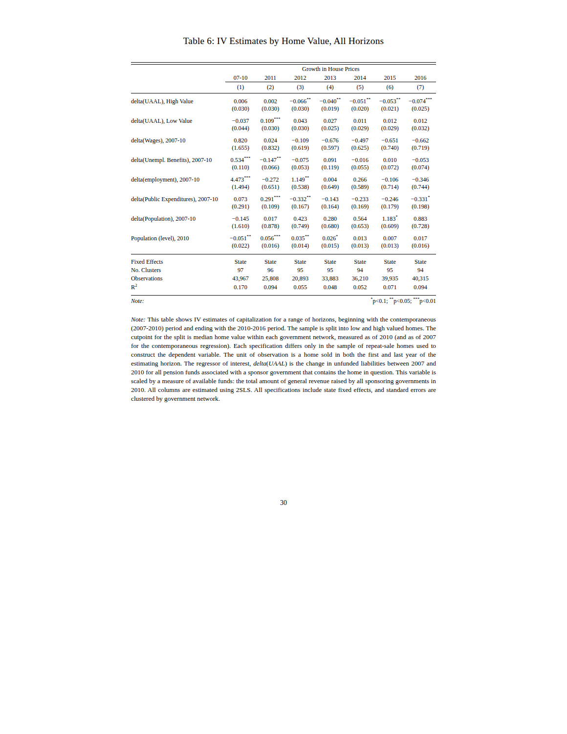Table 6: IV Estimates by Home Value, All Horizons
| | Growth in House Prices |
| | 07-10 | 2011 | 2012 | 2013 | 2014 | 2015 | 2016 |
| | (1) | (2) | (3) | (4) | (5) | (6) | (7) |
| delta(UAAL), High Value | 0.006 | 0.002 | −0.066 ** | −0.040 ** | −0.051 ** | −0.053 ** | −0.074 *** |
| | (0.030) | (0.030) | (0.030) | (0.019) | (0.020) | (0.021) | (0.025) |
| delta(UAAL), Low Value | −0.037 | 0.109 *** | 0.043 | 0.027 | 0.011 | 0.012 | 0.012 |
| | (0.044) | (0.030) | (0.030) | (0.025) | (0.029) | (0.029) | (0.032) |
| delta(Wages), 2007-10 | 0.820 | 0.024 | −0.109 | −0.676 | −0.497 | −0.651 | −0.662 |
| | (1.655) | (0.832) | (0.619) | (0.597) | (0.625) | (0.740) | (0.719) |
| delta(Unempl. Benefits), 2007-10 | 0.534 *** | −0.147 ** | −0.075 | 0.091 | −0.016 | 0.010 | −0.053 |
| | (0.110) | (0.066) | (0.053) | (0.119) | (0.055) | (0.072) | (0.074) |
| delta(employment), 2007-10 | 4.473 *** | −0.272 | 1.149 ** | 0.004 | 0.266 | −0.106 | −0.346 |
| | (1.494) | (0.651) | (0.538) | (0.649) | (0.589) | (0.714) | (0.744) |
| delta(Public Expenditures), 2007-10 | 0.073 | 0.291 *** | −0.332 ** | −0.143 | −0.233 | −0.246 | −0.331 * |
| | (0.291) | (0.109) | (0.167) | (0.164) | (0.169) | (0.179) | (0.198) |
| delta(Population), 2007-10 | −0.145 | 0.017 | 0.423 | 0.280 | 0.564 | 1.183 * | 0.883 |
| | (1.610) | (0.878) | (0.749) | (0.680) | (0.653) | (0.609) | (0.728) |
| Population (level), 2010 | −0.051 ** | 0.056 *** | 0.035 ** | 0.026 * | 0.013 | 0.007 | 0.017 |
| | (0.022) | (0.016) | (0.014) | (0.015) | (0.013) | (0.013) | (0.016) |
| Fixed Effects | State | State | State | State | State | State | State |
| No. Clusters | 97 | 96 | 95 | 95 | 94 | 95 | 94 |
| Observations | 43,967 | 25,808 | 20,893 | 33,883 | 36,210 | 39,935 | 40,315 |
| R 2 | 0.170 | 0.094 | 0.055 | 0.048 | 0.052 | 0.071 | 0.094 |
Note:
*p<0.1; **p<0.05; ***p<0.01
Note: This table shows IV estimates of capitalization for a range of horizons, beginning with the contemporaneous (2007-2010) period and ending with the 2010-2016 period. The sample is split into low and high valued homes. The cutpoint for the split is median home value within each government network, measured as of 2010 (and as of 2007 for the contemporaneous regression). Each specification differs only in the sample of repeat-sale homes used to construct the dependent variable. The unit of observation is a home sold in both the first and last year of the estimating horizon. The regressor of interest, delta(UAAL) is the change in unfunded liabilities between 2007 and 2010 for all pension funds associated with a sponsor government that contains the home in question. This variable is scaled by a measure of available funds: the total amount of general revenue raised by all sponsoring governments in 2010. All columns are estimated using 2SLS. All specifications include state fixed effects, and standard errors are clustered by government network.
30